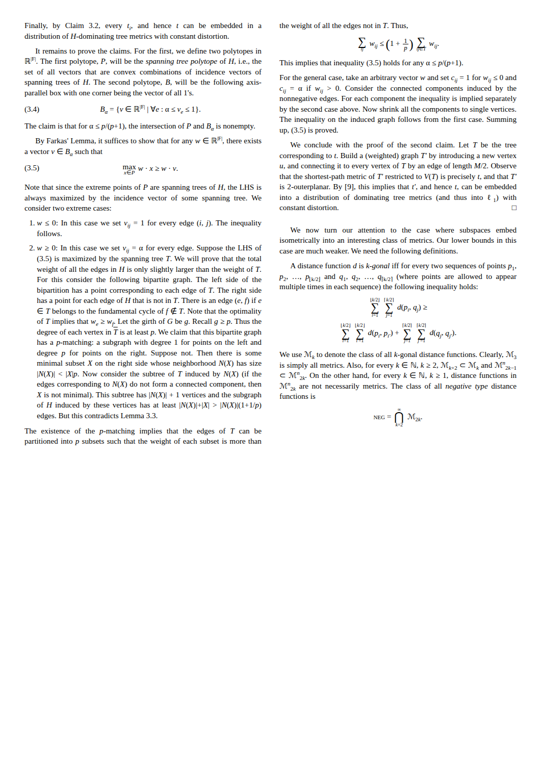Finally, by Claim 3.2, every ti, and hence t can be embedded in a distribution of H-dominating tree metrics with constant distortion.
It remains to prove the claims. For the first, we define two polytopes in ℝ|F|. The first polytope, P, will be the spanning tree polytope of H, i.e., the set of all vectors that are convex combinations of incidence vectors of spanning trees of H. The second polytope, B, will be the following axis-parallel box with one corner being the vector of all 1's.
(3.4) Bα = {v ∈ ℝ|F| | ∀e : α ≤ ve ≤ 1}.
The claim is that for α ≤ p/(p+1), the intersection of P and Bα is nonempty.
By Farkas' Lemma, it suffices to show that for any w ∈ ℝ|F|, there exists a vector v ∈ Bα such that
(3.5) max x∈P w · x ≥ w · v.
Note that since the extreme points of P are spanning trees of H, the LHS is always maximized by the incidence vector of some spanning tree. We consider two extreme cases:
w ≤ 0: In this case we set vij = 1 for every edge (i, j). The inequality follows.
w ≥ 0: In this case we set vij = α for every edge. Suppose the LHS of (3.5) is maximized by the spanning tree T. We will prove that the total weight of all the edges in H is only slightly larger than the weight of T. For this consider the following bipartite graph. The left side of the bipartition has a point corresponding to each edge of T. The right side has a point for each edge of H that is not in T. There is an edge (e, f) if e ∈ T belongs to the fundamental cycle of f ∉ T. Note that the optimality of T implies that we ≥ wf. Let the girth of G be g. Recall g ≥ p. Thus the degree of each vertex in T is at least p. We claim that this bipartite graph has a p-matching: a subgraph with degree 1 for points on the left and degree p for points on the right. Suppose not. Then there is some minimal subset X on the right side whose neighborhood N(X) has size |N(X)| < |X|p. Now consider the subtree of T induced by N(X) (if the edges corresponding to N(X) do not form a connected component, then X is not minimal). This subtree has |N(X)| + 1 vertices and the subgraph of H induced by these vertices has at least |N(X)|+|X| > |N(X)|(1+1/p) edges. But this contradicts Lemma 3.3.
The existence of the p-matching implies that the edges of T can be partitioned into p subsets such that the weight of each subset is more than the weight of all the edges not in T. Thus,
∑ij wij ≤ (1 + 1 p) ∑ij∈T wij.
This implies that inequality (3.5) holds for any α ≤ p/(p+1).
For the general case, take an arbitrary vector w and set cij = 1 for wij ≤ 0 and cij = α if wij > 0. Consider the connected components induced by the nonnegative edges. For each component the inequality is implied separately by the second case above. Now shrink all the components to single vertices. The inequality on the induced graph follows from the first case. Summing up, (3.5) is proved.
We conclude with the proof of the second claim. Let T be the tree corresponding to t. Build a (weighted) graph T′ by introducing a new vertex u, and connecting it to every vertex of T by an edge of length M/2. Observe that the shortest-path metric of T′ restricted to V(T) is precisely t, and that T′ is 2-outerplanar. By [9], this implies that t′, and hence t, can be embedded into a distribution of dominating tree metrics (and thus into ℓ1) with constant distortion. □
We now turn our attention to the case where subspaces embed isometrically into an interesting class of metrics. Our lower bounds in this case are much weaker. We need the following definitions.
A distance function d is k-gonal iff for every two sequences of points p1, p2, …, p⌊k/2⌋ and q1, q2, …, q⌈k/2⌉ (where points are allowed to appear multiple times in each sequence) the following inequality holds:
⌊k/2⌋∑i=1 ⌈k/2⌉∑j=1 d(pi, qj) ≥
⌊k/2⌋∑i=1 ⌊k/2⌋∑i′=1 d(pi, pi′) + ⌈k/2⌉∑j=1 ⌈k/2⌉∑j′=1 d(qj, qj′).
We use ℳk to denote the class of all k-gonal distance functions. Clearly, ℳ3 is simply all metrics. Also, for every k ∈ ℕ, k ≥ 2, ℳk+2 ⊂ ℳk and ℳn2k−1 ⊂ ℳn2k. On the other hand, for every k ∈ ℕ, k ≥ 1, distance functions in ℳn2k are not necessarily metrics. The class of all negative type distance functions is
neg = ∞⋂k=2 ℳ2k.